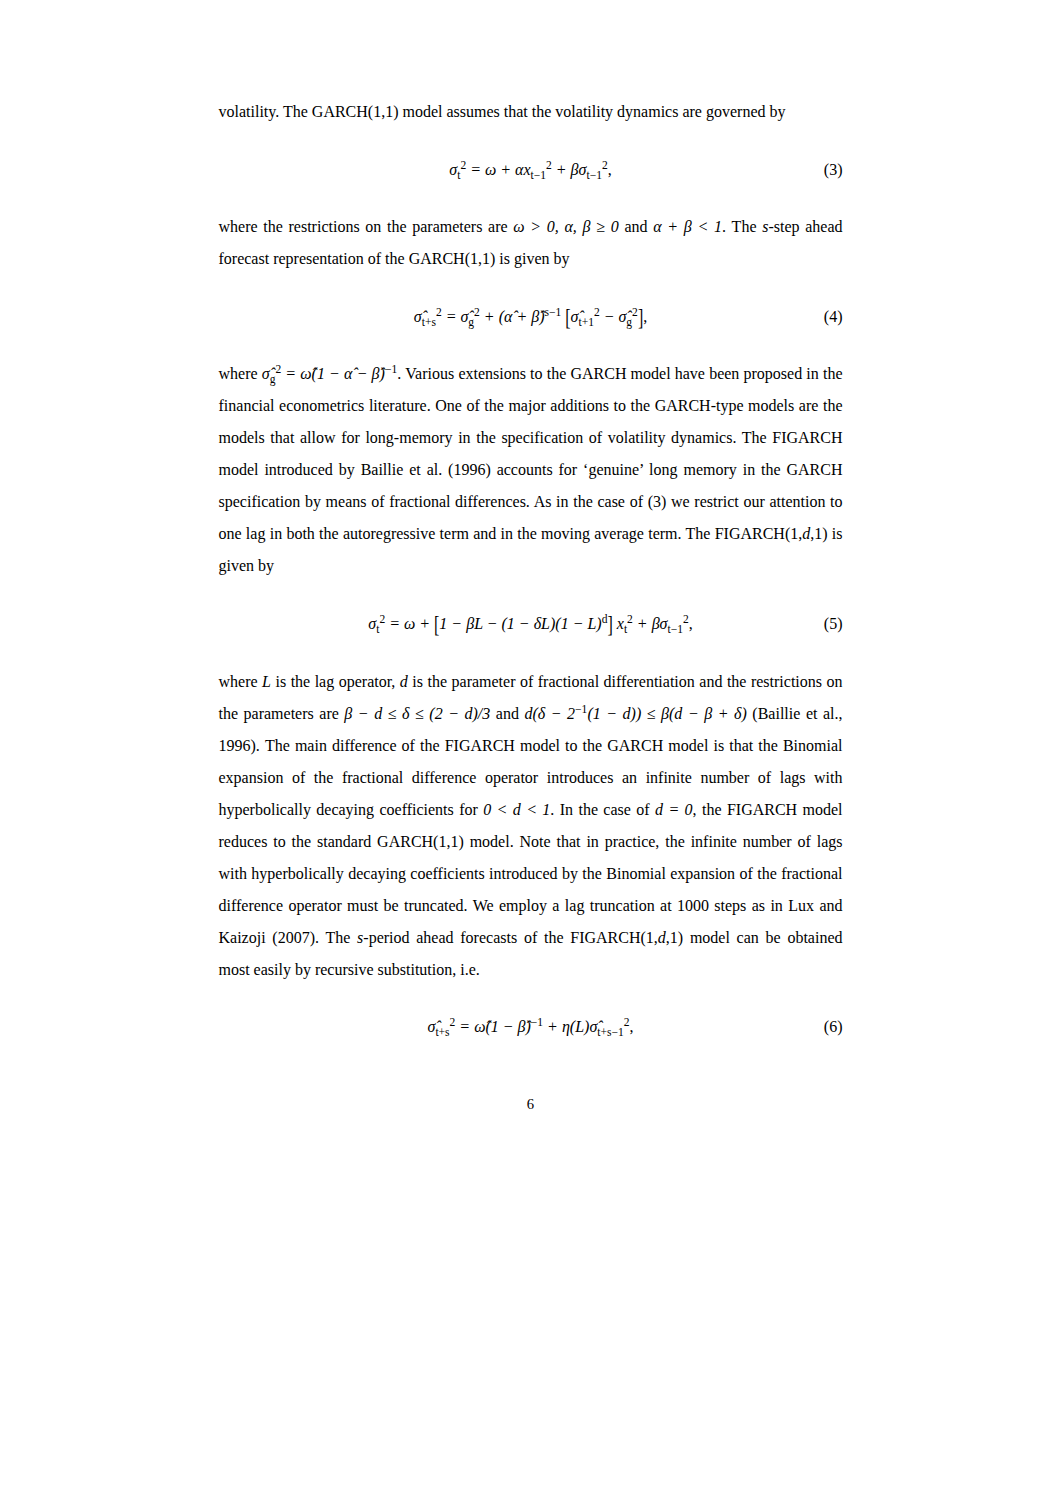volatility. The GARCH(1,1) model assumes that the volatility dynamics are governed by
σt2 = ω + αxt−12 + βσt−12,
(3)
where the restrictions on the parameters are ω > 0, α, β ≥ 0 and α + β < 1. The s-step ahead forecast representation of the GARCH(1,1) is given by
σ̂t+s2 = σ̂g2 + (α̂ + β̂)s−1 [σ̂t+12 − σ̂g2],
(4)
where σ̂g2 = ω̂(1 − α̂ − β̂)−1. Various extensions to the GARCH model have been proposed in the financial econometrics literature. One of the major additions to the GARCH-type models are the models that allow for long-memory in the specification of volatility dynamics. The FIGARCH model introduced by Baillie et al. (1996) accounts for ‘genuine’ long memory in the GARCH specification by means of fractional differences. As in the case of (3) we restrict our attention to one lag in both the autoregressive term and in the moving average term. The FIGARCH(1,d,1) is given by
σt2 = ω + [1 − βL − (1 − δL)(1 − L)d] xt2 + βσt−12,
(5)
where L is the lag operator, d is the parameter of fractional differentiation and the restrictions on the parameters are β − d ≤ δ ≤ (2 − d)/3 and d(δ − 2−1(1 − d)) ≤ β(d − β + δ) (Baillie et al., 1996). The main difference of the FIGARCH model to the GARCH model is that the Binomial expansion of the fractional difference operator introduces an infinite number of lags with hyperbolically decaying coefficients for 0 < d < 1. In the case of d = 0, the FIGARCH model reduces to the standard GARCH(1,1) model. Note that in practice, the infinite number of lags with hyperbolically decaying coefficients introduced by the Binomial expansion of the fractional difference operator must be truncated. We employ a lag truncation at 1000 steps as in Lux and Kaizoji (2007). The s-period ahead forecasts of the FIGARCH(1,d,1) model can be obtained most easily by recursive substitution, i.e.
σ̂t+s2 = ω̂(1 − β̂)−1 + η(L)σ̂t+s−12,
(6)
6